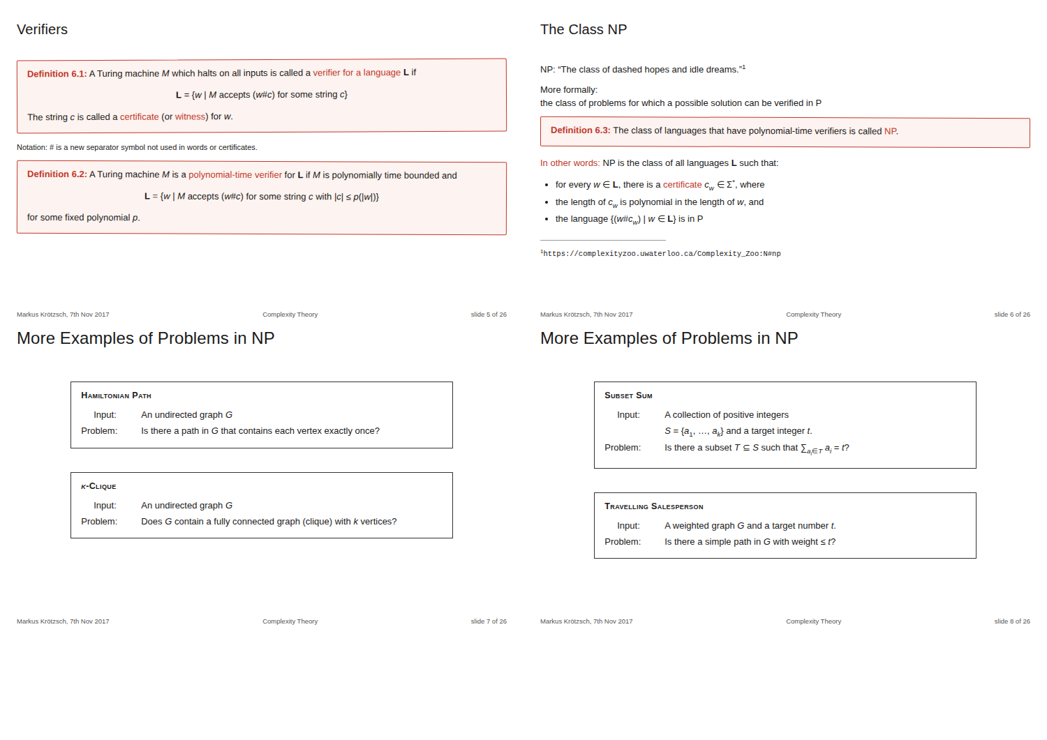Verifiers
Definition 6.1: A Turing machine M which halts on all inputs is called a verifier for a language L if
L = {w | M accepts (w#c) for some string c}
The string c is called a certificate (or witness) for w.
Notation: # is a new separator symbol not used in words or certificates.
Definition 6.2: A Turing machine M is a polynomial-time verifier for L if M is polynomially time bounded and
L = {w | M accepts (w#c) for some string c with |c| ≤ p(|w|)}
for some fixed polynomial p.
Markus Krötzsch, 7th Nov 2017 Complexity Theory slide 5 of 26
The Class NP
NP: “The class of dashed hopes and idle dreams.”1
More formally:
the class of problems for which a possible solution can be verified in P
Definition 6.3: The class of languages that have polynomial-time verifiers is called NP.
In other words: NP is the class of all languages L such that:
for every w ∈ L, there is a certificate cw ∈ Σ*, where
the length of cw is polynomial in the length of w, and
the language {(w#cw) | w ∈ L} is in P
1https://complexityzoo.uwaterloo.ca/Complexity_Zoo:N#np
Markus Krötzsch, 7th Nov 2017 Complexity Theory slide 6 of 26
More Examples of Problems in NP
Hamiltonian Path
| Input: | An undirected graph G |
| Problem: | Is there a path in G that contains each vertex exactly once? |
k-Clique
| Input: | An undirected graph G |
| Problem: | Does G contain a fully connected graph (clique) with k vertices? |
Markus Krötzsch, 7th Nov 2017 Complexity Theory slide 7 of 26
More Examples of Problems in NP
Subset Sum
| Input: | A collection of positive integers |
| | S = { a 1 , …, a k } and a target integer t . |
| Problem: | Is there a subset T ⊆ S such that ∑ a i ∈ T a i = t ? |
Travelling Salesperson
| Input: | A weighted graph G and a target number t . |
| Problem: | Is there a simple path in G with weight ≤ t ? |
Markus Krötzsch, 7th Nov 2017 Complexity Theory slide 8 of 26